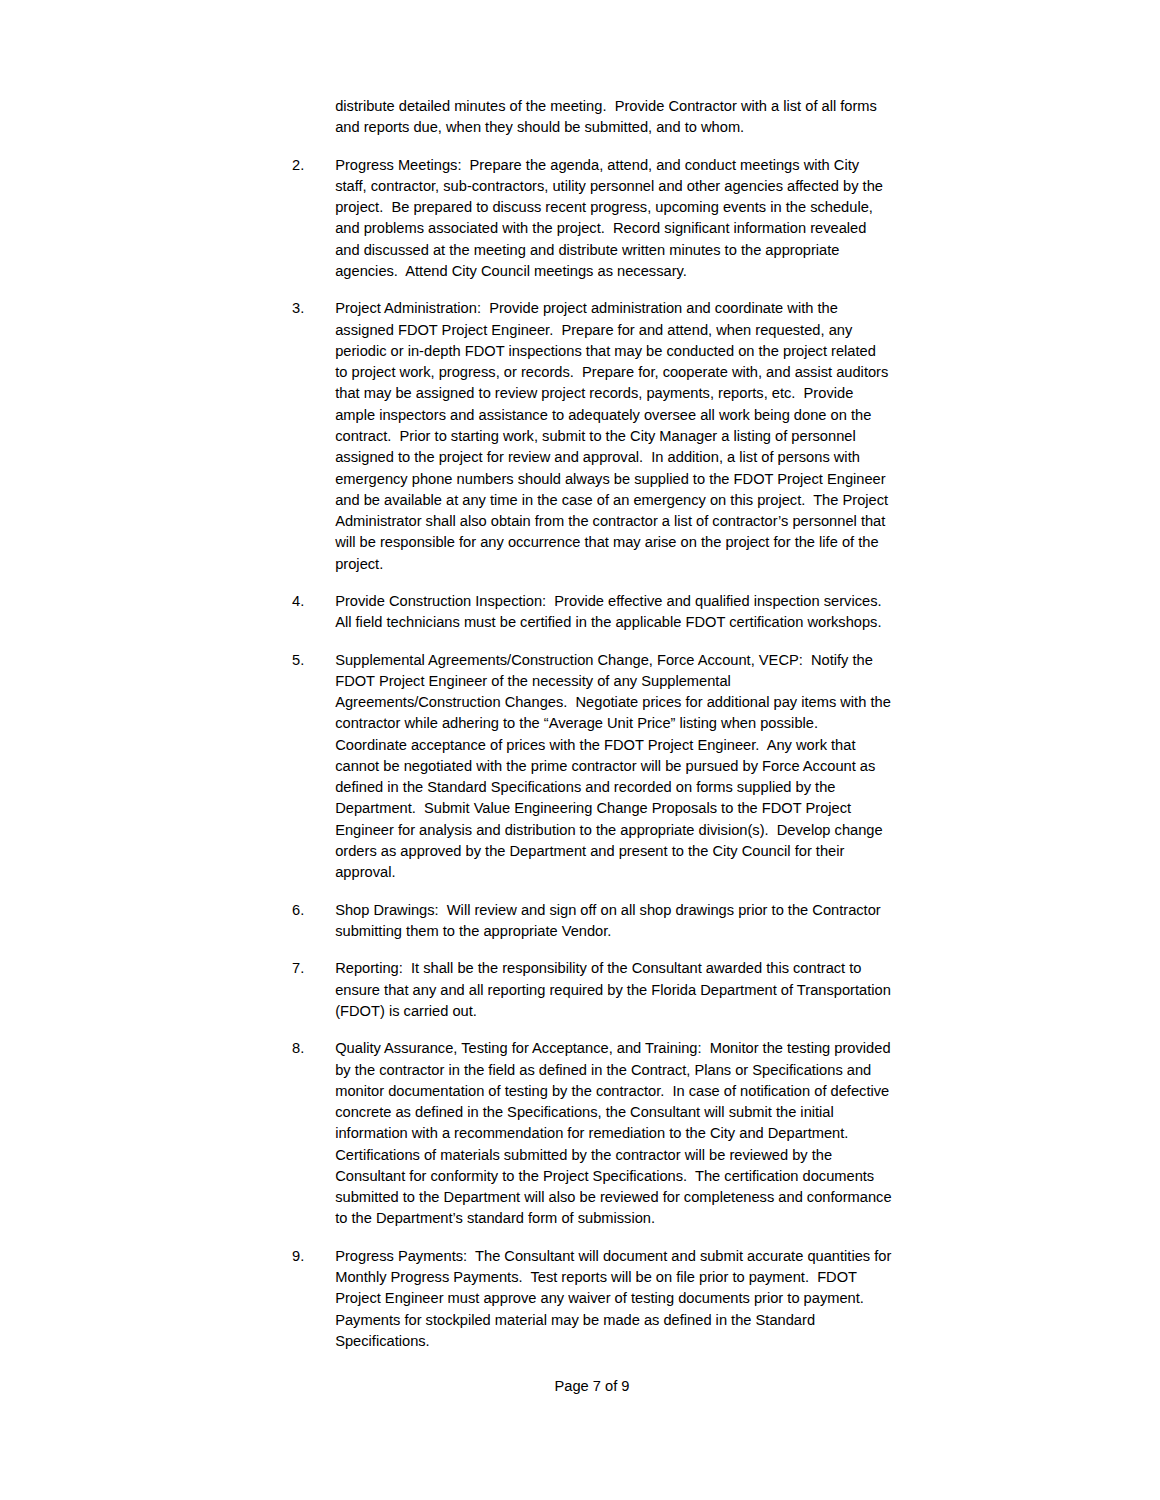distribute detailed minutes of the meeting. Provide Contractor with a list of all forms and reports due, when they should be submitted, and to whom.
2. Progress Meetings: Prepare the agenda, attend, and conduct meetings with City staff, contractor, sub-contractors, utility personnel and other agencies affected by the project. Be prepared to discuss recent progress, upcoming events in the schedule, and problems associated with the project. Record significant information revealed and discussed at the meeting and distribute written minutes to the appropriate agencies. Attend City Council meetings as necessary.
3. Project Administration: Provide project administration and coordinate with the assigned FDOT Project Engineer. Prepare for and attend, when requested, any periodic or in-depth FDOT inspections that may be conducted on the project related to project work, progress, or records. Prepare for, cooperate with, and assist auditors that may be assigned to review project records, payments, reports, etc. Provide ample inspectors and assistance to adequately oversee all work being done on the contract. Prior to starting work, submit to the City Manager a listing of personnel assigned to the project for review and approval. In addition, a list of persons with emergency phone numbers should always be supplied to the FDOT Project Engineer and be available at any time in the case of an emergency on this project. The Project Administrator shall also obtain from the contractor a list of contractor’s personnel that will be responsible for any occurrence that may arise on the project for the life of the project.
4. Provide Construction Inspection: Provide effective and qualified inspection services. All field technicians must be certified in the applicable FDOT certification workshops.
5. Supplemental Agreements/Construction Change, Force Account, VECP: Notify the FDOT Project Engineer of the necessity of any Supplemental Agreements/Construction Changes. Negotiate prices for additional pay items with the contractor while adhering to the “Average Unit Price” listing when possible. Coordinate acceptance of prices with the FDOT Project Engineer. Any work that cannot be negotiated with the prime contractor will be pursued by Force Account as defined in the Standard Specifications and recorded on forms supplied by the Department. Submit Value Engineering Change Proposals to the FDOT Project Engineer for analysis and distribution to the appropriate division(s). Develop change orders as approved by the Department and present to the City Council for their approval.
6. Shop Drawings: Will review and sign off on all shop drawings prior to the Contractor submitting them to the appropriate Vendor.
7. Reporting: It shall be the responsibility of the Consultant awarded this contract to ensure that any and all reporting required by the Florida Department of Transportation (FDOT) is carried out.
8. Quality Assurance, Testing for Acceptance, and Training: Monitor the testing provided by the contractor in the field as defined in the Contract, Plans or Specifications and monitor documentation of testing by the contractor. In case of notification of defective concrete as defined in the Specifications, the Consultant will submit the initial information with a recommendation for remediation to the City and Department. Certifications of materials submitted by the contractor will be reviewed by the Consultant for conformity to the Project Specifications. The certification documents submitted to the Department will also be reviewed for completeness and conformance to the Department’s standard form of submission.
9. Progress Payments: The Consultant will document and submit accurate quantities for Monthly Progress Payments. Test reports will be on file prior to payment. FDOT Project Engineer must approve any waiver of testing documents prior to payment. Payments for stockpiled material may be made as defined in the Standard Specifications.
Page 7 of 9